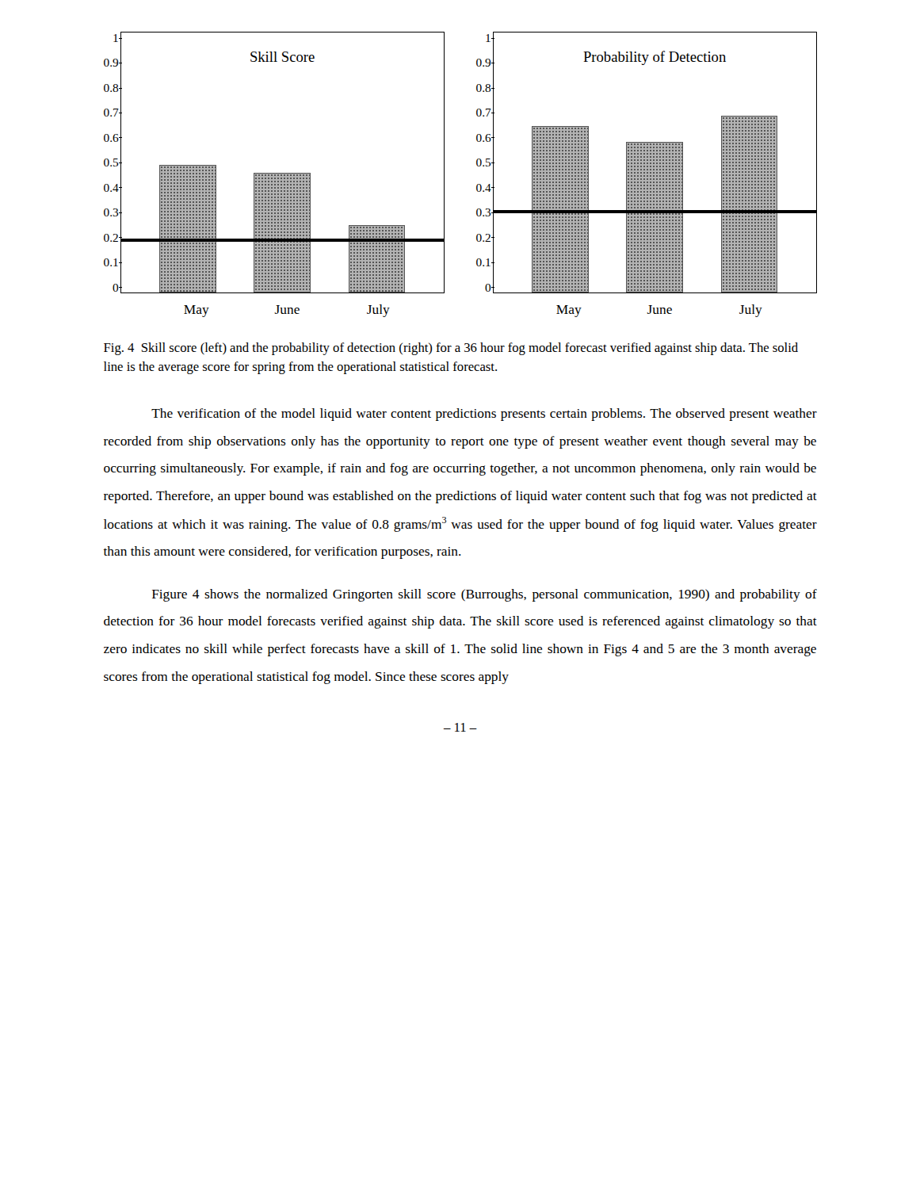1 0.9 0.8 0.7 0.6 0.5 0.4 0.3 0.2 0.1 0
Skill Score
May June July
1 0.9 0.8 0.7 0.6 0.5 0.4 0.3 0.2 0.1 0
Probability of Detection
May June July
Fig. 4 Skill score (left) and the probability of detection (right) for a 36 hour fog model forecast verified against ship data. The solid line is the average score for spring from the operational statistical forecast.
The verification of the model liquid water content predictions presents certain problems. The observed present weather recorded from ship observations only has the opportunity to report one type of present weather event though several may be occurring simultaneously. For example, if rain and fog are occurring together, a not uncommon phenomena, only rain would be reported. Therefore, an upper bound was established on the predictions of liquid water content such that fog was not predicted at locations at which it was raining. The value of 0.8 grams/m3 was used for the upper bound of fog liquid water. Values greater than this amount were considered, for verification purposes, rain.
Figure 4 shows the normalized Gringorten skill score (Burroughs, personal communication, 1990) and probability of detection for 36 hour model forecasts verified against ship data. The skill score used is referenced against climatology so that zero indicates no skill while perfect forecasts have a skill of 1. The solid line shown in Figs 4 and 5 are the 3 month average scores from the operational statistical fog model. Since these scores apply
– 11 –